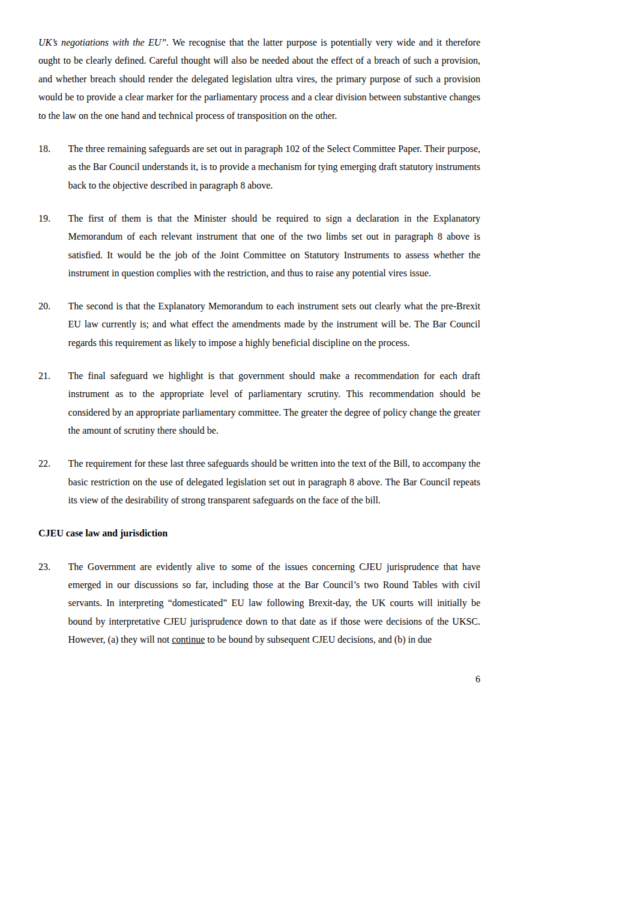UK’s negotiations with the EU”. We recognise that the latter purpose is potentially very wide and it therefore ought to be clearly defined. Careful thought will also be needed about the effect of a breach of such a provision, and whether breach should render the delegated legislation ultra vires, the primary purpose of such a provision would be to provide a clear marker for the parliamentary process and a clear division between substantive changes to the law on the one hand and technical process of transposition on the other.
18. The three remaining safeguards are set out in paragraph 102 of the Select Committee Paper. Their purpose, as the Bar Council understands it, is to provide a mechanism for tying emerging draft statutory instruments back to the objective described in paragraph 8 above.
19. The first of them is that the Minister should be required to sign a declaration in the Explanatory Memorandum of each relevant instrument that one of the two limbs set out in paragraph 8 above is satisfied. It would be the job of the Joint Committee on Statutory Instruments to assess whether the instrument in question complies with the restriction, and thus to raise any potential vires issue.
20. The second is that the Explanatory Memorandum to each instrument sets out clearly what the pre-Brexit EU law currently is; and what effect the amendments made by the instrument will be. The Bar Council regards this requirement as likely to impose a highly beneficial discipline on the process.
21. The final safeguard we highlight is that government should make a recommendation for each draft instrument as to the appropriate level of parliamentary scrutiny. This recommendation should be considered by an appropriate parliamentary committee. The greater the degree of policy change the greater the amount of scrutiny there should be.
22. The requirement for these last three safeguards should be written into the text of the Bill, to accompany the basic restriction on the use of delegated legislation set out in paragraph 8 above. The Bar Council repeats its view of the desirability of strong transparent safeguards on the face of the bill.
CJEU case law and jurisdiction
23. The Government are evidently alive to some of the issues concerning CJEU jurisprudence that have emerged in our discussions so far, including those at the Bar Council’s two Round Tables with civil servants. In interpreting “domesticated” EU law following Brexit-day, the UK courts will initially be bound by interpretative CJEU jurisprudence down to that date as if those were decisions of the UKSC. However, (a) they will not continue to be bound by subsequent CJEU decisions, and (b) in due
6